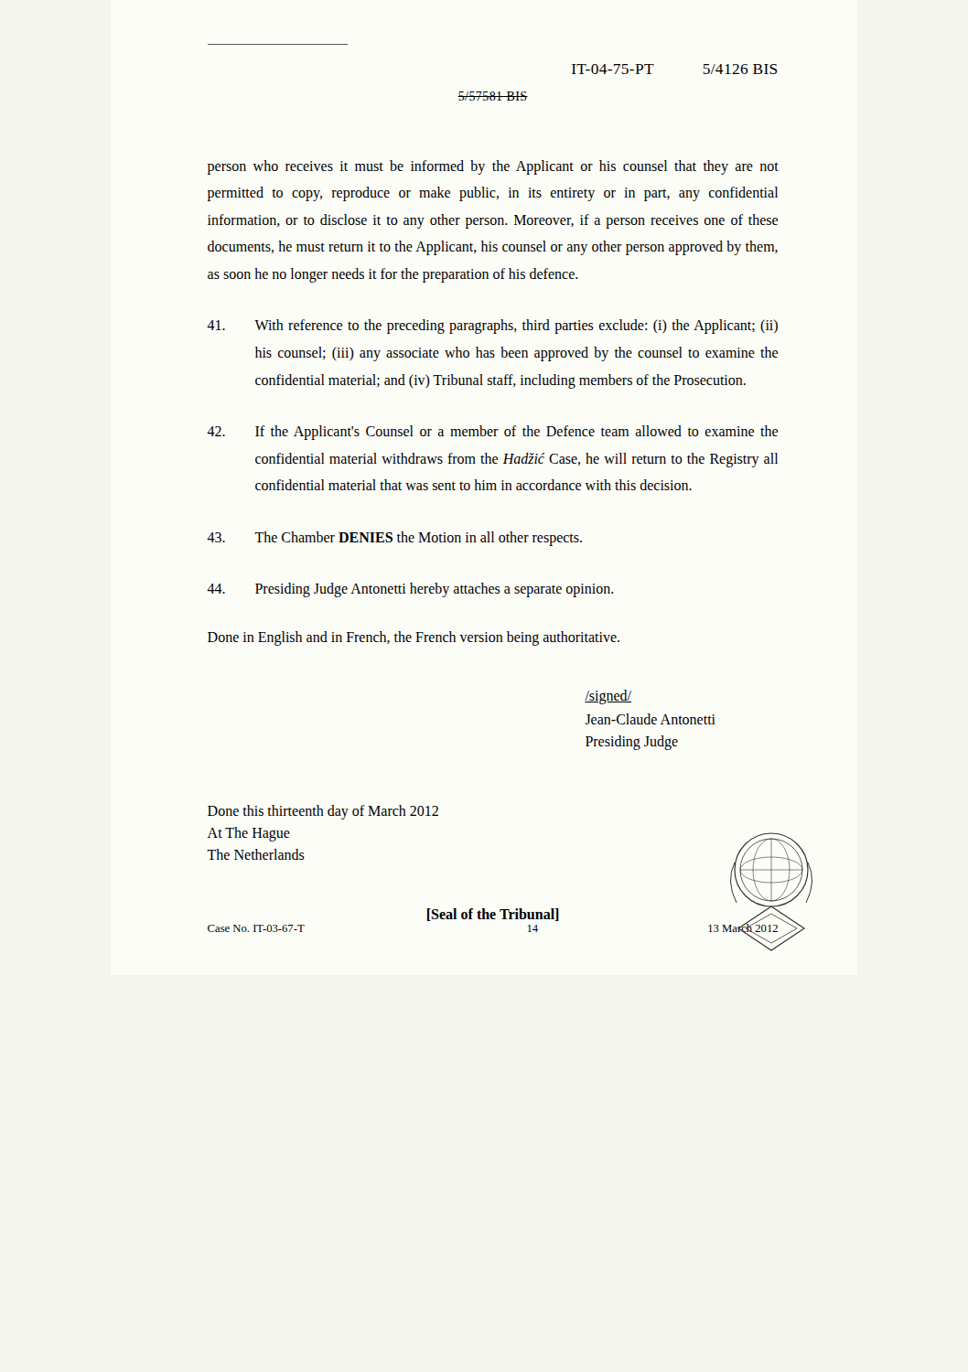IT-04-75-PT 5/4126 BIS
5/57581 BIS
person who receives it must be informed by the Applicant or his counsel that they are not permitted to copy, reproduce or make public, in its entirety or in part, any confidential information, or to disclose it to any other person. Moreover, if a person receives one of these documents, he must return it to the Applicant, his counsel or any other person approved by them, as soon he no longer needs it for the preparation of his defence.
41.
With reference to the preceding paragraphs, third parties exclude: (i) the Applicant; (ii) his counsel; (iii) any associate who has been approved by the counsel to examine the confidential material; and (iv) Tribunal staff, including members of the Prosecution.
42.
If the Applicant's Counsel or a member of the Defence team allowed to examine the confidential material withdraws from the Hadžić Case, he will return to the Registry all confidential material that was sent to him in accordance with this decision.
43.
The Chamber DENIES the Motion in all other respects.
44.
Presiding Judge Antonetti hereby attaches a separate opinion.
Done in English and in French, the French version being authoritative.
/signed/
Jean-Claude Antonetti
Presiding Judge
Done this thirteenth day of March 2012
At The Hague
The Netherlands
[Seal of the Tribunal]
Case No. IT-03-67-T
14
13 March 2012